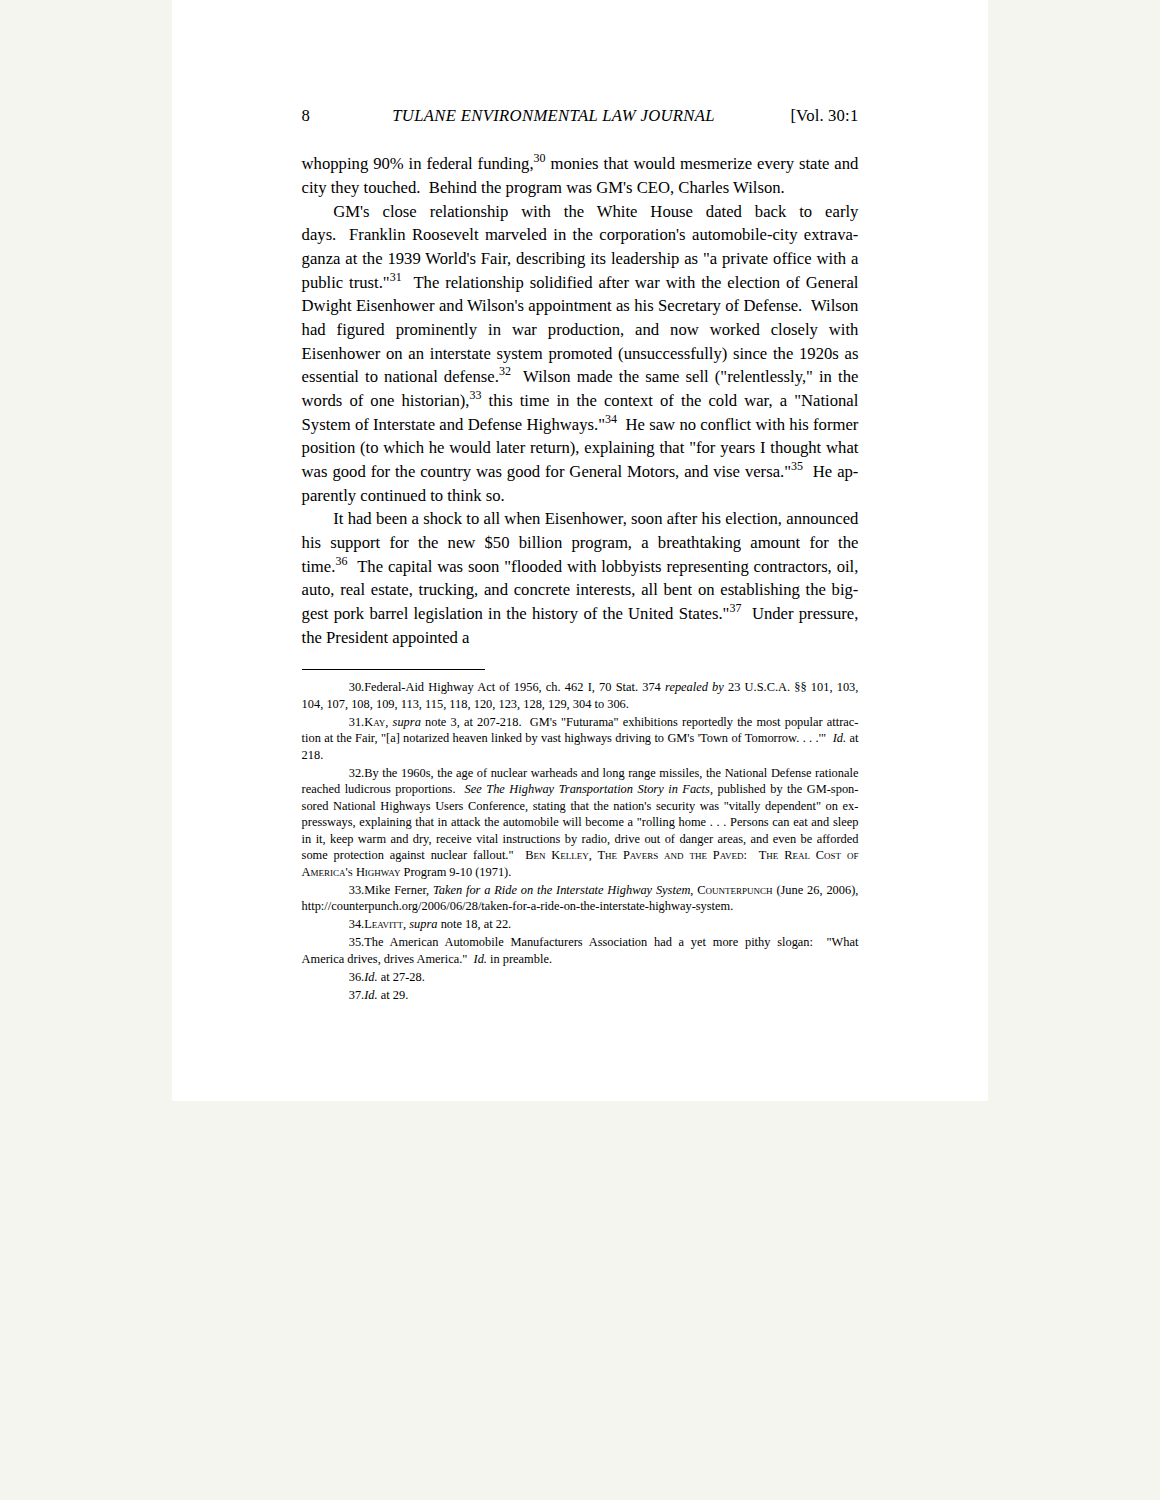8 TULANE ENVIRONMENTAL LAW JOURNAL [Vol. 30:1
whopping 90% in federal funding,30 monies that would mesmerize every state and city they touched. Behind the program was GM's CEO, Charles Wilson.
GM's close relationship with the White House dated back to early days. Franklin Roosevelt marveled in the corporation's automobile-city extravaganza at the 1939 World's Fair, describing its leadership as "a private office with a public trust."31 The relationship solidified after war with the election of General Dwight Eisenhower and Wilson's appointment as his Secretary of Defense. Wilson had figured prominently in war production, and now worked closely with Eisenhower on an interstate system promoted (unsuccessfully) since the 1920s as essential to national defense.32 Wilson made the same sell ("relentlessly," in the words of one historian),33 this time in the context of the cold war, a "National System of Interstate and Defense Highways."34 He saw no conflict with his former position (to which he would later return), explaining that "for years I thought what was good for the country was good for General Motors, and vise versa."35 He apparently continued to think so.
It had been a shock to all when Eisenhower, soon after his election, announced his support for the new $50 billion program, a breathtaking amount for the time.36 The capital was soon "flooded with lobbyists representing contractors, oil, auto, real estate, trucking, and concrete interests, all bent on establishing the biggest pork barrel legislation in the history of the United States."37 Under pressure, the President appointed a
30. Federal-Aid Highway Act of 1956, ch. 462 I, 70 Stat. 374 repealed by 23 U.S.C.A. §§ 101, 103, 104, 107, 108, 109, 113, 115, 118, 120, 123, 128, 129, 304 to 306.
31. Kay, supra note 3, at 207-218. GM's "Futurama" exhibitions reportedly the most popular attraction at the Fair, "[a] notarized heaven linked by vast highways driving to GM's 'Town of Tomorrow. . . .'" Id. at 218.
32. By the 1960s, the age of nuclear warheads and long range missiles, the National Defense rationale reached ludicrous proportions. See The Highway Transportation Story in Facts, published by the GM-sponsored National Highways Users Conference, stating that the nation's security was "vitally dependent" on expressways, explaining that in attack the automobile will become a "rolling home . . . Persons can eat and sleep in it, keep warm and dry, receive vital instructions by radio, drive out of danger areas, and even be afforded some protection against nuclear fallout." Ben Kelley, The Pavers and the Paved: The Real Cost of America's Highway Program 9-10 (1971).
33. Mike Ferner, Taken for a Ride on the Interstate Highway System, Counterpunch (June 26, 2006), http://counterpunch.org/2006/06/28/taken-for-a-ride-on-the-interstate-highway-system.
34. Leavitt, supra note 18, at 22.
35. The American Automobile Manufacturers Association had a yet more pithy slogan: "What America drives, drives America." Id. in preamble.
36. Id. at 27-28.
37. Id. at 29.